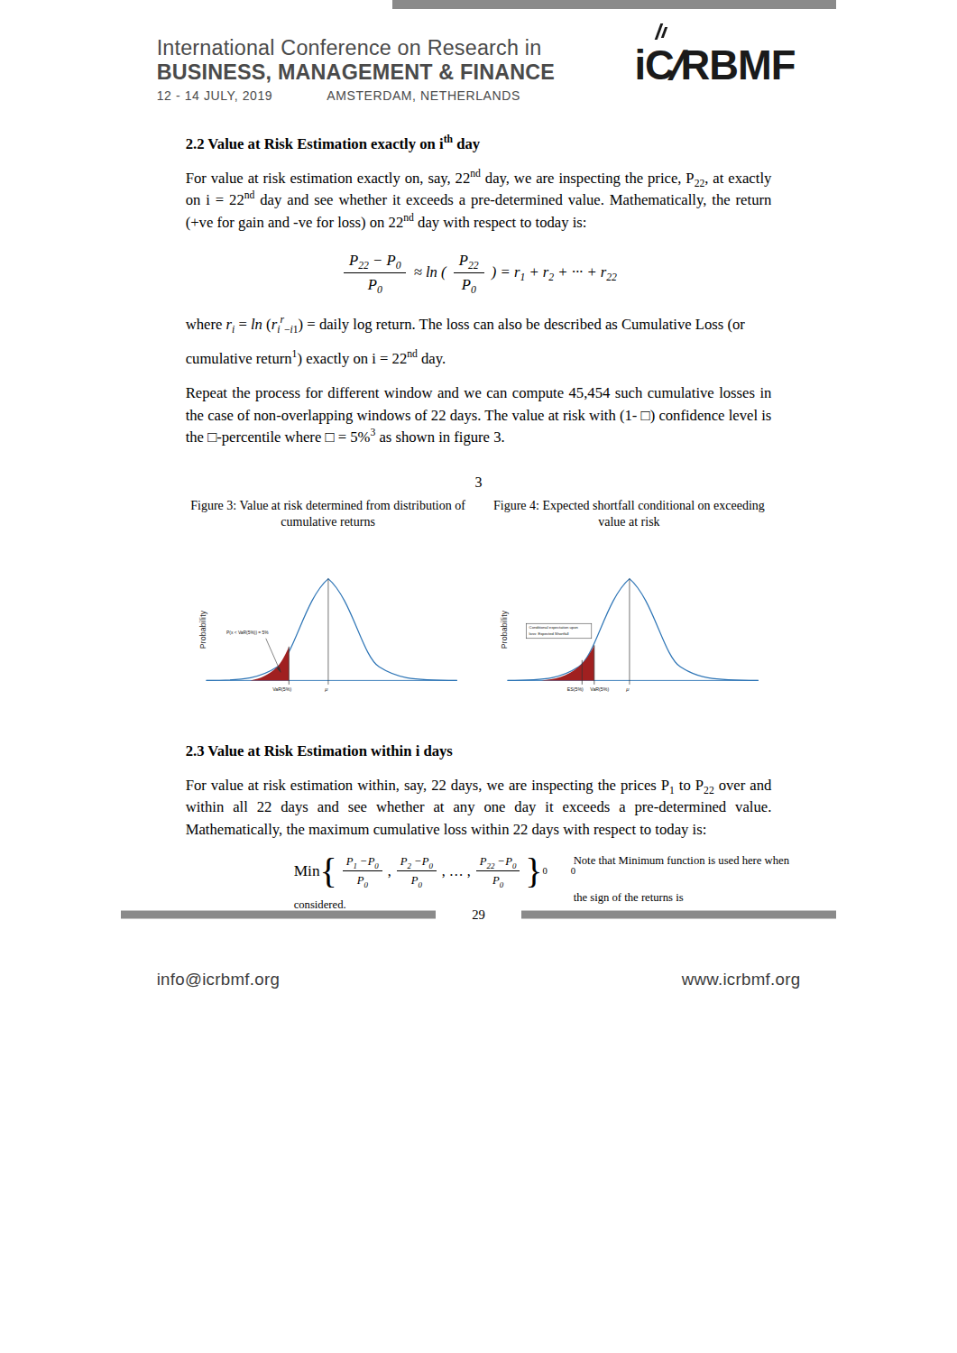International Conference on Research in
BUSINESS, MANAGEMENT & FINANCE
12 - 14 JULY, 2019 AMSTERDAM, NETHERLANDS
iC/RBMF
2.2 Value at Risk Estimation exactly on ith day
For value at risk estimation exactly on, say, 22nd day, we are inspecting the price, P22, at exactly on i = 22nd day and see whether it exceeds a pre-determined value. Mathematically, the return (+ve for gain and -ve for loss) on 22nd day with respect to today is:
P22 − P0 P0 ≈ ln ( P22 P0 ) = r1 + r2 + ··· + r22
where ri = ln (rir−i1) = daily log return. The loss can also be described as Cumulative Loss (or
cumulative return1) exactly on i = 22nd day.
Repeat the process for different window and we can compute 45,454 such cumulative losses in the case of non-overlapping windows of 22 days. The value at risk with (1- □) confidence level is the □-percentile where □ = 5%3 as shown in figure 3.
3
Figure 3: Value at risk determined from distribution of
cumulative returns
Probability
P(x < VaR(5%)) = 5% VaR(5%) μ
Figure 4: Expected shortfall conditional on exceeding
value at risk
Probability
Conditional expectation upon loss: Expected Shortfall ES(5%) VaR(5%) μ
2.3 Value at Risk Estimation within i days
For value at risk estimation within, say, 22 days, we are inspecting the prices P1 to P22 over and within all 22 days and see whether at any one day it exceeds a pre-determined value. Mathematically, the maximum cumulative loss within 22 days with respect to today is:
Min { P1 −P0 P0 , P2 −P0 P0 , … , P22 −P0 P0 }0 0
Note that Minimum function is used here when
the sign of the returns is
considered.
1 Cumulative return is a more general term as it could be a gain on 22nd day. 3
Confidence level of (1-□) is equivalent to significance level of □.
29
info@icrbmf.org
www.icrbmf.org